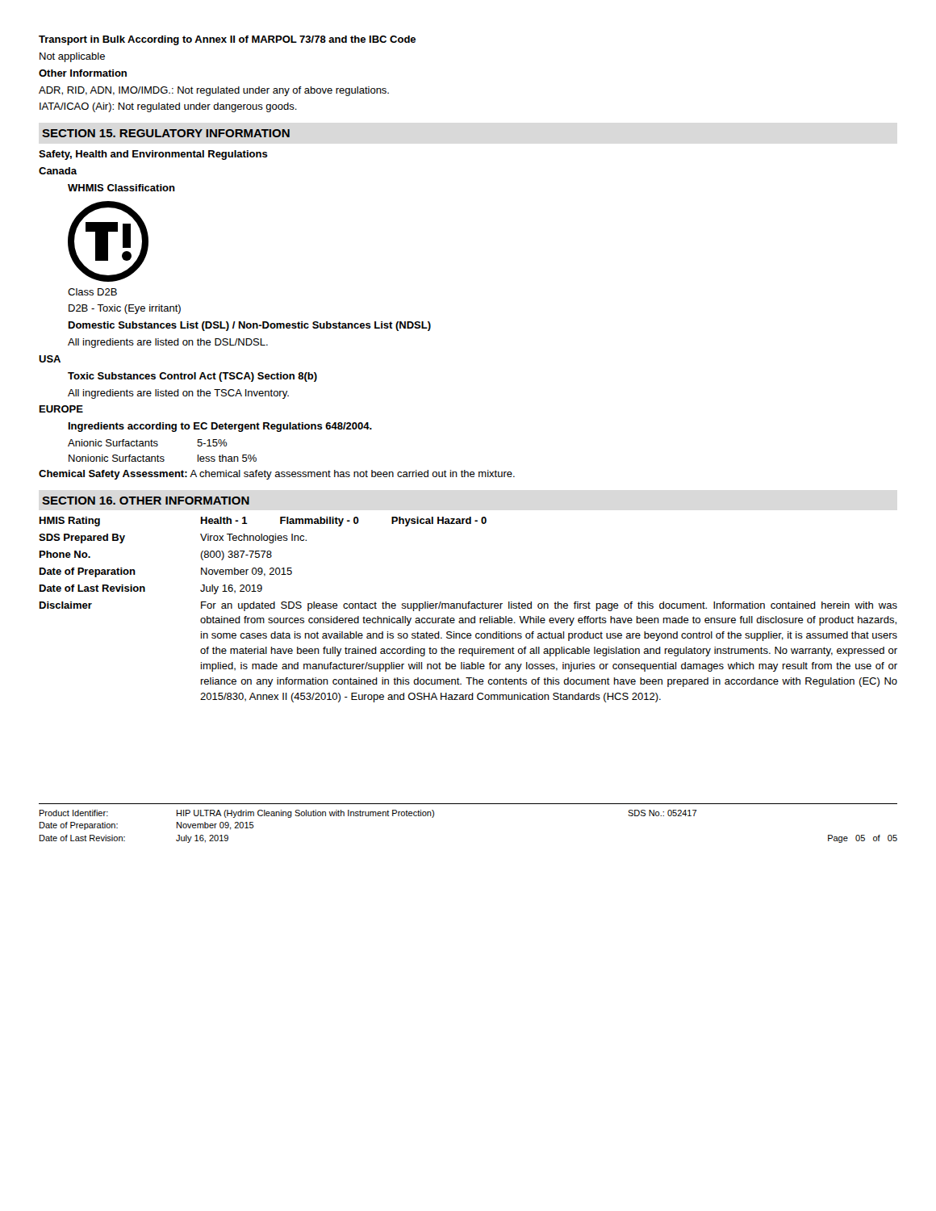Transport in Bulk According to Annex II of MARPOL 73/78 and the IBC Code
Not applicable
Other Information
ADR, RID, ADN, IMO/IMDG.: Not regulated under any of above regulations.
IATA/ICAO (Air): Not regulated under dangerous goods.
SECTION 15. REGULATORY INFORMATION
Safety, Health and Environmental Regulations
Canada
WHMIS Classification
Class D2B
D2B - Toxic (Eye irritant)
Domestic Substances List (DSL) / Non-Domestic Substances List (NDSL)
All ingredients are listed on the DSL/NDSL.
USA
Toxic Substances Control Act (TSCA) Section 8(b)
All ingredients are listed on the TSCA Inventory.
EUROPE
Ingredients according to EC Detergent Regulations 648/2004.
| Anionic Surfactants | 5-15% |
| Nonionic Surfactants | less than 5% |
Chemical Safety Assessment: A chemical safety assessment has not been carried out in the mixture.
SECTION 16. OTHER INFORMATION
| HMIS Rating | Health - 1 Flammability - 0 Physical Hazard - 0 |
| SDS Prepared By | Virox Technologies Inc. |
| Phone No. | (800) 387-7578 |
| Date of Preparation | November 09, 2015 |
| Date of Last Revision | July 16, 2019 |
| Disclaimer | For an updated SDS please contact the supplier/manufacturer listed on the first page of this document. Information contained herein with was obtained from sources considered technically accurate and reliable. While every efforts have been made to ensure full disclosure of product hazards, in some cases data is not available and is so stated. Since conditions of actual product use are beyond control of the supplier, it is assumed that users of the material have been fully trained according to the requirement of all applicable legislation and regulatory instruments. No warranty, expressed or implied, is made and manufacturer/supplier will not be liable for any losses, injuries or consequential damages which may result from the use of or reliance on any information contained in this document. The contents of this document have been prepared in accordance with Regulation (EC) No 2015/830, Annex II (453/2010) - Europe and OSHA Hazard Communication Standards (HCS 2012). |
| Product Identifier: | HIP ULTRA (Hydrim Cleaning Solution with Instrument Protection) | SDS No.: 052417 | |
| Date of Preparation: | November 09, 2015 | | |
| Date of Last Revision: | July 16, 2019 | | Page 05 of 05 |